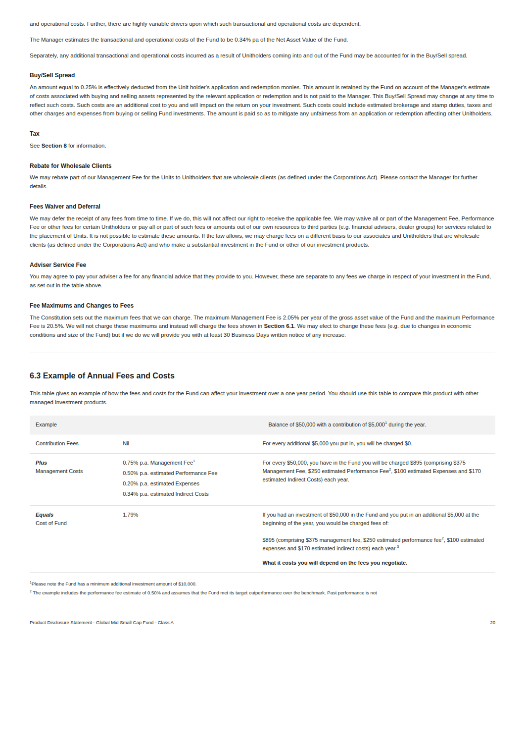and operational costs. Further, there are highly variable drivers upon which such transactional and operational costs are dependent.
The Manager estimates the transactional and operational costs of the Fund to be 0.34% pa of the Net Asset Value of the Fund.
Separately, any additional transactional and operational costs incurred as a result of Unitholders coming into and out of the Fund may be accounted for in the Buy/Sell spread.
Buy/Sell Spread
An amount equal to 0.25% is effectively deducted from the Unit holder's application and redemption monies. This amount is retained by the Fund on account of the Manager's estimate of costs associated with buying and selling assets represented by the relevant application or redemption and is not paid to the Manager. This Buy/Sell Spread may change at any time to reflect such costs. Such costs are an additional cost to you and will impact on the return on your investment. Such costs could include estimated brokerage and stamp duties, taxes and other charges and expenses from buying or selling Fund investments. The amount is paid so as to mitigate any unfairness from an application or redemption affecting other Unitholders.
Tax
See Section 8 for information.
Rebate for Wholesale Clients
We may rebate part of our Management Fee for the Units to Unitholders that are wholesale clients (as defined under the Corporations Act). Please contact the Manager for further details.
Fees Waiver and Deferral
We may defer the receipt of any fees from time to time. If we do, this will not affect our right to receive the applicable fee. We may waive all or part of the Management Fee, Performance Fee or other fees for certain Unitholders or pay all or part of such fees or amounts out of our own resources to third parties (e.g. financial advisers, dealer groups) for services related to the placement of Units. It is not possible to estimate these amounts. If the law allows, we may charge fees on a different basis to our associates and Unitholders that are wholesale clients (as defined under the Corporations Act) and who make a substantial investment in the Fund or other of our investment products.
Adviser Service Fee
You may agree to pay your adviser a fee for any financial advice that they provide to you. However, these are separate to any fees we charge in respect of your investment in the Fund, as set out in the table above.
Fee Maximums and Changes to Fees
The Constitution sets out the maximum fees that we can charge. The maximum Management Fee is 2.05% per year of the gross asset value of the Fund and the maximum Performance Fee is 20.5%. We will not charge these maximums and instead will charge the fees shown in Section 6.1. We may elect to change these fees (e.g. due to changes in economic conditions and size of the Fund) but if we do we will provide you with at least 30 Business Days written notice of any increase.
6.3 Example of Annual Fees and Costs
This table gives an example of how the fees and costs for the Fund can affect your investment over a one year period. You should use this table to compare this product with other managed investment products.
| Example | | Balance of $50,000 with a contribution of $5,000 1 during the year. |
| Contribution Fees | Nil | For every additional $5,000 you put in, you will be charged $0. |
| Plus Management Costs | 0.75% p.a. Management Fee 1 0.50% p.a. estimated Performance Fee 0.20% p.a. estimated Expenses 0.34% p.a. estimated Indirect Costs | For every $50,000, you have in the Fund you will be charged $895 (comprising $375 Management Fee, $250 estimated Performance Fee 2 , $100 estimated Expenses and $170 estimated Indirect Costs) each year. |
| Equals Cost of Fund | 1.79% | If you had an investment of $50,000 in the Fund and you put in an additional $5,000 at the beginning of the year, you would be charged fees of: $895 (comprising $375 management fee, $250 estimated performance fee 2 , $100 estimated expenses and $170 estimated indirect costs) each year. 3 What it costs you will depend on the fees you negotiate. |
1Please note the Fund has a minimum additional investment amount of $10,000.
2 The example includes the performance fee estimate of 0.50% and assumes that the Fund met its target outperformance over the benchmark. Past performance is not
Product Disclosure Statement - Global Mid Small Cap Fund - Class A 20